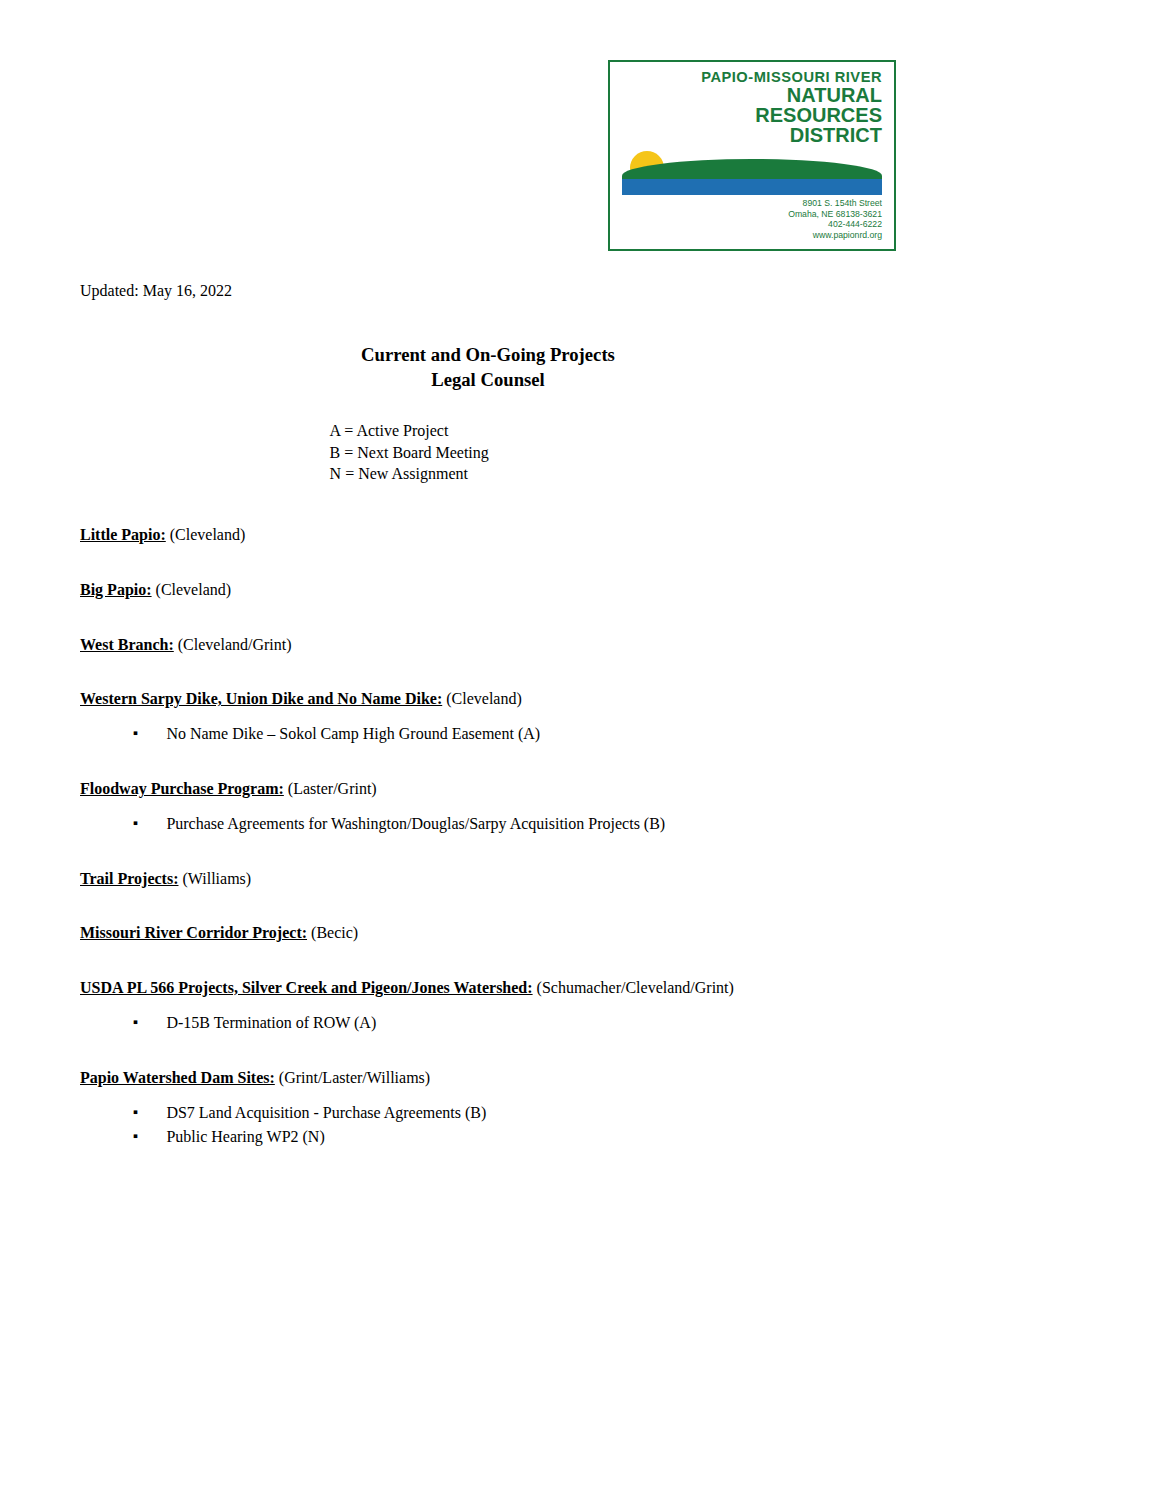PAPIO-MISSOURI RIVER
NATURAL
RESOURCES
DISTRICT
8901 S. 154th Street
Omaha, NE 68138-3621
402-444-6222
www.papionrd.org
Updated: May 16, 2022
Current and On-Going Projects
Legal Counsel
A = Active Project
B = Next Board Meeting
N = New Assignment
Little Papio: (Cleveland)
Big Papio: (Cleveland)
West Branch: (Cleveland/Grint)
Western Sarpy Dike, Union Dike and No Name Dike: (Cleveland)
No Name Dike – Sokol Camp High Ground Easement (A)
Floodway Purchase Program: (Laster/Grint)
Purchase Agreements for Washington/Douglas/Sarpy Acquisition Projects (B)
Trail Projects: (Williams)
Missouri River Corridor Project: (Becic)
USDA PL 566 Projects, Silver Creek and Pigeon/Jones Watershed: (Schumacher/Cleveland/Grint)
D-15B Termination of ROW (A)
Papio Watershed Dam Sites: (Grint/Laster/Williams)
DS7 Land Acquisition - Purchase Agreements (B)
Public Hearing WP2 (N)